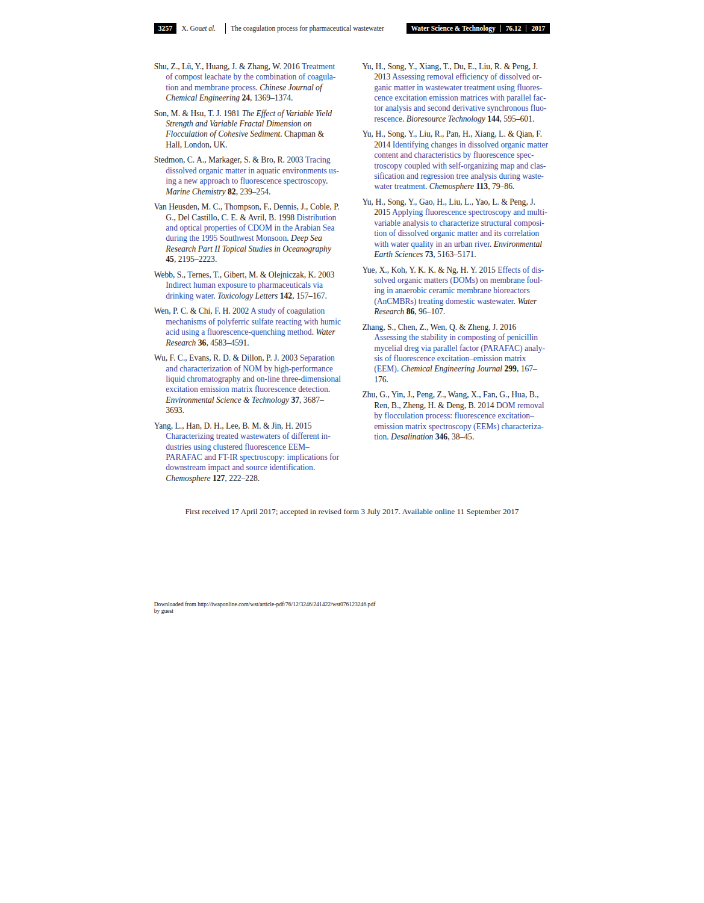3257
X. Gou et al.
The coagulation process for pharmaceutical wastewater
Water Science & Technology 76.12 2017
Shu, Z., Lü, Y., Huang, J. & Zhang, W. 2016 Treatment of compost leachate by the combination of coagulation and membrane process. Chinese Journal of Chemical Engineering 24, 1369–1374.
Son, M. & Hsu, T. J. 1981 The Effect of Variable Yield Strength and Variable Fractal Dimension on Flocculation of Cohesive Sediment. Chapman & Hall, London, UK.
Stedmon, C. A., Markager, S. & Bro, R. 2003 Tracing dissolved organic matter in aquatic environments using a new approach to fluorescence spectroscopy. Marine Chemistry 82, 239–254.
Van Heusden, M. C., Thompson, F., Dennis, J., Coble, P. G., Del Castillo, C. E. & Avril, B. 1998 Distribution and optical properties of CDOM in the Arabian Sea during the 1995 Southwest Monsoon. Deep Sea Research Part II Topical Studies in Oceanography 45, 2195–2223.
Webb, S., Ternes, T., Gibert, M. & Olejniczak, K. 2003 Indirect human exposure to pharmaceuticals via drinking water. Toxicology Letters 142, 157–167.
Wen, P. C. & Chi, F. H. 2002 A study of coagulation mechanisms of polyferric sulfate reacting with humic acid using a fluorescence-quenching method. Water Research 36, 4583–4591.
Wu, F. C., Evans, R. D. & Dillon, P. J. 2003 Separation and characterization of NOM by high-performance liquid chromatography and on-line three-dimensional excitation emission matrix fluorescence detection. Environmental Science & Technology 37, 3687–3693.
Yang, L., Han, D. H., Lee, B. M. & Jin, H. 2015 Characterizing treated wastewaters of different industries using clustered fluorescence EEM–PARAFAC and FT-IR spectroscopy: implications for downstream impact and source identification. Chemosphere 127, 222–228.
Yu, H., Song, Y., Xiang, T., Du, E., Liu, R. & Peng, J. 2013 Assessing removal efficiency of dissolved organic matter in wastewater treatment using fluorescence excitation emission matrices with parallel factor analysis and second derivative synchronous fluorescence. Bioresource Technology 144, 595–601.
Yu, H., Song, Y., Liu, R., Pan, H., Xiang, L. & Qian, F. 2014 Identifying changes in dissolved organic matter content and characteristics by fluorescence spectroscopy coupled with self-organizing map and classification and regression tree analysis during wastewater treatment. Chemosphere 113, 79–86.
Yu, H., Song, Y., Gao, H., Liu, L., Yao, L. & Peng, J. 2015 Applying fluorescence spectroscopy and multivariable analysis to characterize structural composition of dissolved organic matter and its correlation with water quality in an urban river. Environmental Earth Sciences 73, 5163–5171.
Yue, X., Koh, Y. K. K. & Ng, H. Y. 2015 Effects of dissolved organic matters (DOMs) on membrane fouling in anaerobic ceramic membrane bioreactors (AnCMBRs) treating domestic wastewater. Water Research 86, 96–107.
Zhang, S., Chen, Z., Wen, Q. & Zheng, J. 2016 Assessing the stability in composting of penicillin mycelial dreg via parallel factor (PARAFAC) analysis of fluorescence excitation–emission matrix (EEM). Chemical Engineering Journal 299, 167–176.
Zhu, G., Yin, J., Peng, Z., Wang, X., Fan, G., Hua, B., Ren, B., Zheng, H. & Deng, B. 2014 DOM removal by flocculation process: fluorescence excitation–emission matrix spectroscopy (EEMs) characterization. Desalination 346, 38–45.
First received 17 April 2017; accepted in revised form 3 July 2017. Available online 11 September 2017
Downloaded from http://iwaponline.com/wst/article-pdf/76/12/3246/241422/wst076123246.pdf
by guest